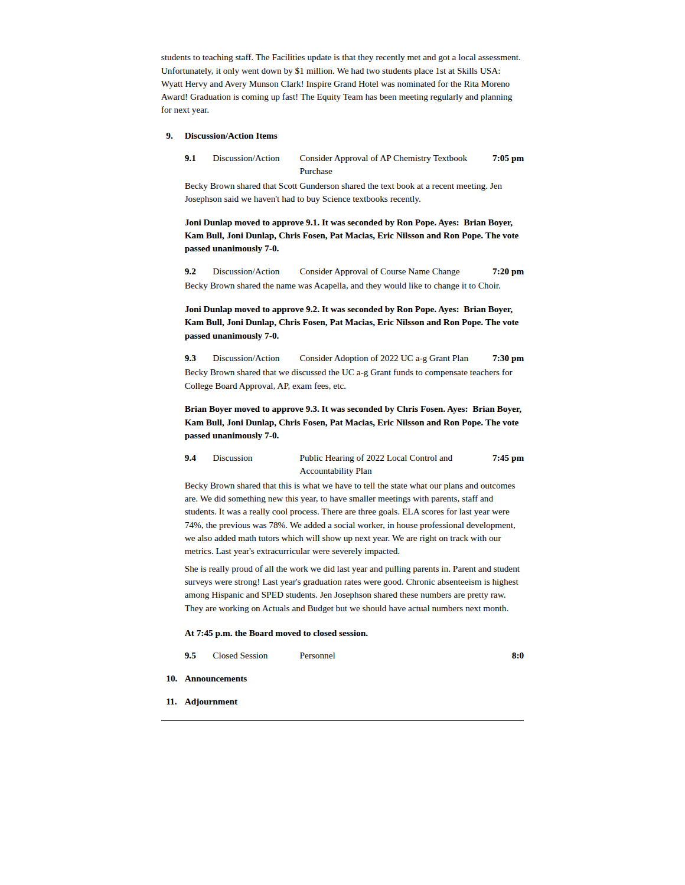students to teaching staff. The Facilities update is that they recently met and got a local assessment. Unfortunately, it only went down by $1 million. We had two students place 1st at Skills USA: Wyatt Hervy and Avery Munson Clark! Inspire Grand Hotel was nominated for the Rita Moreno Award! Graduation is coming up fast! The Equity Team has been meeting regularly and planning for next year.
9. Discussion/Action Items
9.1 Discussion/Action Consider Approval of AP Chemistry Textbook Purchase 7:05 pm
Becky Brown shared that Scott Gunderson shared the text book at a recent meeting. Jen Josephson said we haven't had to buy Science textbooks recently.
Joni Dunlap moved to approve 9.1. It was seconded by Ron Pope. Ayes: Brian Boyer, Kam Bull, Joni Dunlap, Chris Fosen, Pat Macias, Eric Nilsson and Ron Pope. The vote passed unanimously 7-0.
9.2 Discussion/Action Consider Approval of Course Name Change 7:20 pm
Becky Brown shared the name was Acapella, and they would like to change it to Choir.
Joni Dunlap moved to approve 9.2. It was seconded by Ron Pope. Ayes: Brian Boyer, Kam Bull, Joni Dunlap, Chris Fosen, Pat Macias, Eric Nilsson and Ron Pope. The vote passed unanimously 7-0.
9.3 Discussion/Action Consider Adoption of 2022 UC a-g Grant Plan 7:30 pm
Becky Brown shared that we discussed the UC a-g Grant funds to compensate teachers for College Board Approval, AP, exam fees, etc.
Brian Boyer moved to approve 9.3. It was seconded by Chris Fosen. Ayes: Brian Boyer, Kam Bull, Joni Dunlap, Chris Fosen, Pat Macias, Eric Nilsson and Ron Pope. The vote passed unanimously 7-0.
9.4 Discussion Public Hearing of 2022 Local Control and Accountability Plan 7:45 pm
Becky Brown shared that this is what we have to tell the state what our plans and outcomes are. We did something new this year, to have smaller meetings with parents, staff and students. It was a really cool process. There are three goals. ELA scores for last year were 74%, the previous was 78%. We added a social worker, in house professional development, we also added math tutors which will show up next year. We are right on track with our metrics. Last year's extracurricular were severely impacted.
She is really proud of all the work we did last year and pulling parents in. Parent and student surveys were strong! Last year's graduation rates were good. Chronic absenteeism is highest among Hispanic and SPED students. Jen Josephson shared these numbers are pretty raw. They are working on Actuals and Budget but we should have actual numbers next month.
At 7:45 p.m. the Board moved to closed session.
9.5 Closed Session Personnel 8:0
10. Announcements
11. Adjournment